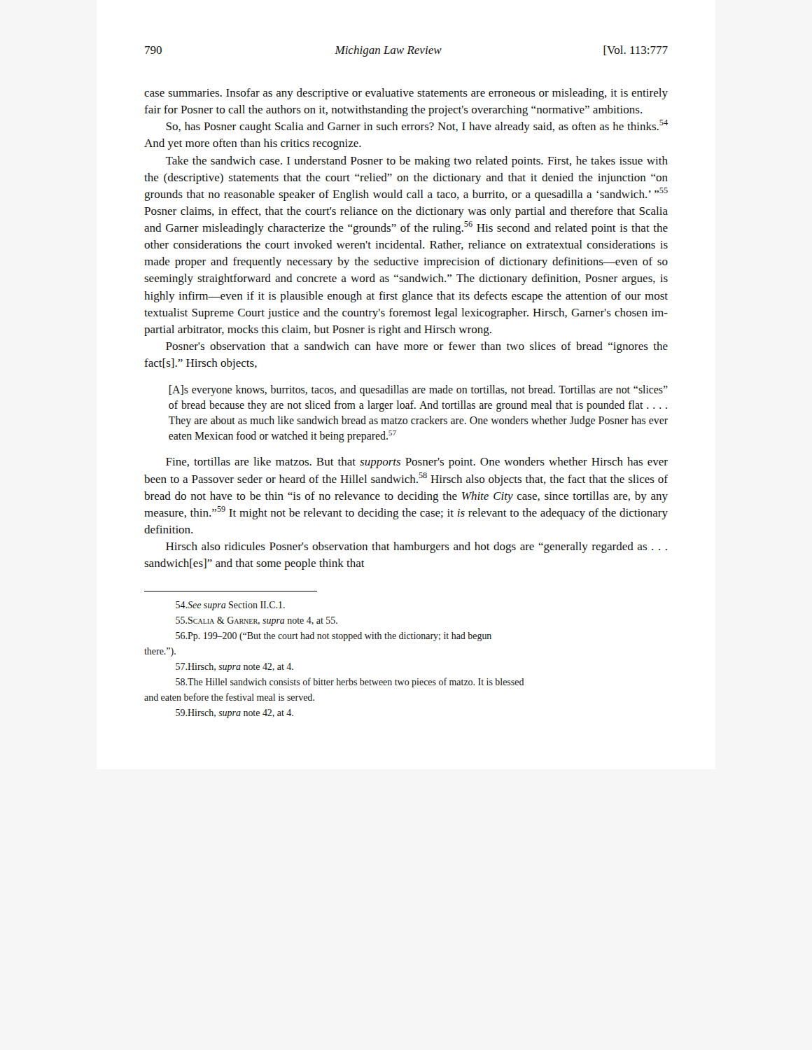790
Michigan Law Review
[Vol. 113:777
case summaries. Insofar as any descriptive or evaluative statements are erroneous or misleading, it is entirely fair for Posner to call the authors on it, notwithstanding the project's overarching “normative” ambitions.
So, has Posner caught Scalia and Garner in such errors? Not, I have already said, as often as he thinks.54 And yet more often than his critics recognize.
Take the sandwich case. I understand Posner to be making two related points. First, he takes issue with the (descriptive) statements that the court “relied” on the dictionary and that it denied the injunction “on grounds that no reasonable speaker of English would call a taco, a burrito, or a quesadilla a ‘sandwich.’ ”55 Posner claims, in effect, that the court's reliance on the dictionary was only partial and therefore that Scalia and Garner misleadingly characterize the “grounds” of the ruling.56 His second and related point is that the other considerations the court invoked weren't incidental. Rather, reliance on extratextual considerations is made proper and frequently necessary by the seductive imprecision of dictionary definitions—even of so seemingly straightforward and concrete a word as “sandwich.” The dictionary definition, Posner argues, is highly infirm—even if it is plausible enough at first glance that its defects escape the attention of our most textualist Supreme Court justice and the country's foremost legal lexicographer. Hirsch, Garner's chosen impartial arbitrator, mocks this claim, but Posner is right and Hirsch wrong.
Posner's observation that a sandwich can have more or fewer than two slices of bread “ignores the fact[s].” Hirsch objects,
[A]s everyone knows, burritos, tacos, and quesadillas are made on tortillas, not bread. Tortillas are not “slices” of bread because they are not sliced from a larger loaf. And tortillas are ground meal that is pounded flat . . . . They are about as much like sandwich bread as matzo crackers are. One wonders whether Judge Posner has ever eaten Mexican food or watched it being prepared.57
Fine, tortillas are like matzos. But that supports Posner's point. One wonders whether Hirsch has ever been to a Passover seder or heard of the Hillel sandwich.58 Hirsch also objects that, the fact that the slices of bread do not have to be thin “is of no relevance to deciding the White City case, since tortillas are, by any measure, thin.”59 It might not be relevant to deciding the case; it is relevant to the adequacy of the dictionary definition.
Hirsch also ridicules Posner's observation that hamburgers and hot dogs are “generally regarded as . . . sandwich[es]” and that some people think that
54. See supra Section II.C.1.
55. Scalia & Garner, supra note 4, at 55.
56. Pp. 199–200 (“But the court had not stopped with the dictionary; it had begun
there.”).
57. Hirsch, supra note 42, at 4.
58. The Hillel sandwich consists of bitter herbs between two pieces of matzo. It is blessed
and eaten before the festival meal is served.
59. Hirsch, supra note 42, at 4.